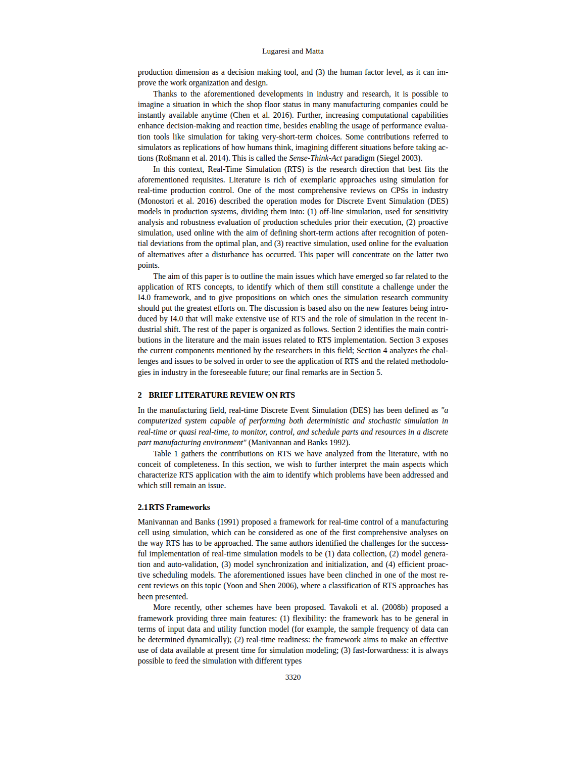Lugaresi and Matta
production dimension as a decision making tool, and (3) the human factor level, as it can improve the work organization and design.
Thanks to the aforementioned developments in industry and research, it is possible to imagine a situation in which the shop floor status in many manufacturing companies could be instantly available anytime (Chen et al. 2016). Further, increasing computational capabilities enhance decision-making and reaction time, besides enabling the usage of performance evaluation tools like simulation for taking very-short-term choices. Some contributions referred to simulators as replications of how humans think, imagining different situations before taking actions (Roßmann et al. 2014). This is called the Sense-Think-Act paradigm (Siegel 2003).
In this context, Real-Time Simulation (RTS) is the research direction that best fits the aforementioned requisites. Literature is rich of exemplaric approaches using simulation for real-time production control. One of the most comprehensive reviews on CPSs in industry (Monostori et al. 2016) described the operation modes for Discrete Event Simulation (DES) models in production systems, dividing them into: (1) off-line simulation, used for sensitivity analysis and robustness evaluation of production schedules prior their execution, (2) proactive simulation, used online with the aim of defining short-term actions after recognition of potential deviations from the optimal plan, and (3) reactive simulation, used online for the evaluation of alternatives after a disturbance has occurred. This paper will concentrate on the latter two points.
The aim of this paper is to outline the main issues which have emerged so far related to the application of RTS concepts, to identify which of them still constitute a challenge under the I4.0 framework, and to give propositions on which ones the simulation research community should put the greatest efforts on. The discussion is based also on the new features being introduced by I4.0 that will make extensive use of RTS and the role of simulation in the recent industrial shift. The rest of the paper is organized as follows. Section 2 identifies the main contributions in the literature and the main issues related to RTS implementation. Section 3 exposes the current components mentioned by the researchers in this field; Section 4 analyzes the challenges and issues to be solved in order to see the application of RTS and the related methodologies in industry in the foreseeable future; our final remarks are in Section 5.
2 BRIEF LITERATURE REVIEW ON RTS
In the manufacturing field, real-time Discrete Event Simulation (DES) has been defined as "a computerized system capable of performing both deterministic and stochastic simulation in real-time or quasi real-time, to monitor, control, and schedule parts and resources in a discrete part manufacturing environment" (Manivannan and Banks 1992).
Table 1 gathers the contributions on RTS we have analyzed from the literature, with no conceit of completeness. In this section, we wish to further interpret the main aspects which characterize RTS application with the aim to identify which problems have been addressed and which still remain an issue.
2.1 RTS Frameworks
Manivannan and Banks (1991) proposed a framework for real-time control of a manufacturing cell using simulation, which can be considered as one of the first comprehensive analyses on the way RTS has to be approached. The same authors identified the challenges for the successful implementation of real-time simulation models to be (1) data collection, (2) model generation and auto-validation, (3) model synchronization and initialization, and (4) efficient proactive scheduling models. The aforementioned issues have been clinched in one of the most recent reviews on this topic (Yoon and Shen 2006), where a classification of RTS approaches has been presented.
More recently, other schemes have been proposed. Tavakoli et al. (2008b) proposed a framework providing three main features: (1) flexibility: the framework has to be general in terms of input data and utility function model (for example, the sample frequency of data can be determined dynamically); (2) real-time readiness: the framework aims to make an effective use of data available at present time for simulation modeling; (3) fast-forwardness: it is always possible to feed the simulation with different types
3320